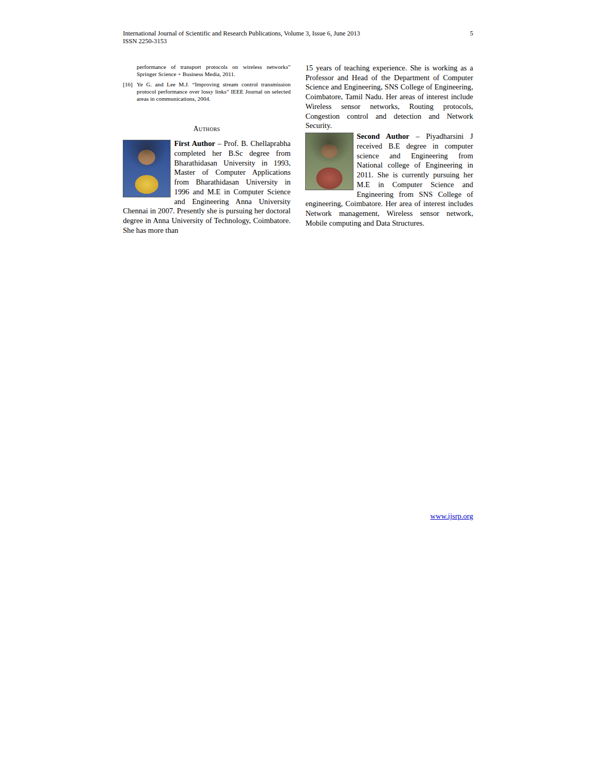International Journal of Scientific and Research Publications, Volume 3, Issue 6, June 2013
ISSN 2250-3153
5
performance of transport protocols on wireless networks” Springer Science + Business Media, 2011.
[16] Ye G. and Lee M.J. “Improving stream control transmission protocol performance over lossy links” IEEE Journal on selected areas in communications, 2004.
Authors
First Author – Prof. B. Chellaprabha completed her B.Sc degree from Bharathidasan University in 1993, Master of Computer Applications from Bharathidasan University in 1996 and M.E in Computer Science and Engineering Anna University Chennai in 2007. Presently she is pursuing her doctoral degree in Anna University of Technology, Coimbatore. She has more than
15 years of teaching experience. She is working as a Professor and Head of the Department of Computer Science and Engineering, SNS College of Engineering, Coimbatore, Tamil Nadu. Her areas of interest include Wireless sensor networks, Routing protocols, Congestion control and detection and Network Security.
Second Author – Piyadharsini J received B.E degree in computer science and Engineering from National college of Engineering in 2011. She is currently pursuing her M.E in Computer Science and Engineering from SNS College of engineering, Coimbatore. Her area of interest includes Network management, Wireless sensor network, Mobile computing and Data Structures.
www.ijsrp.org